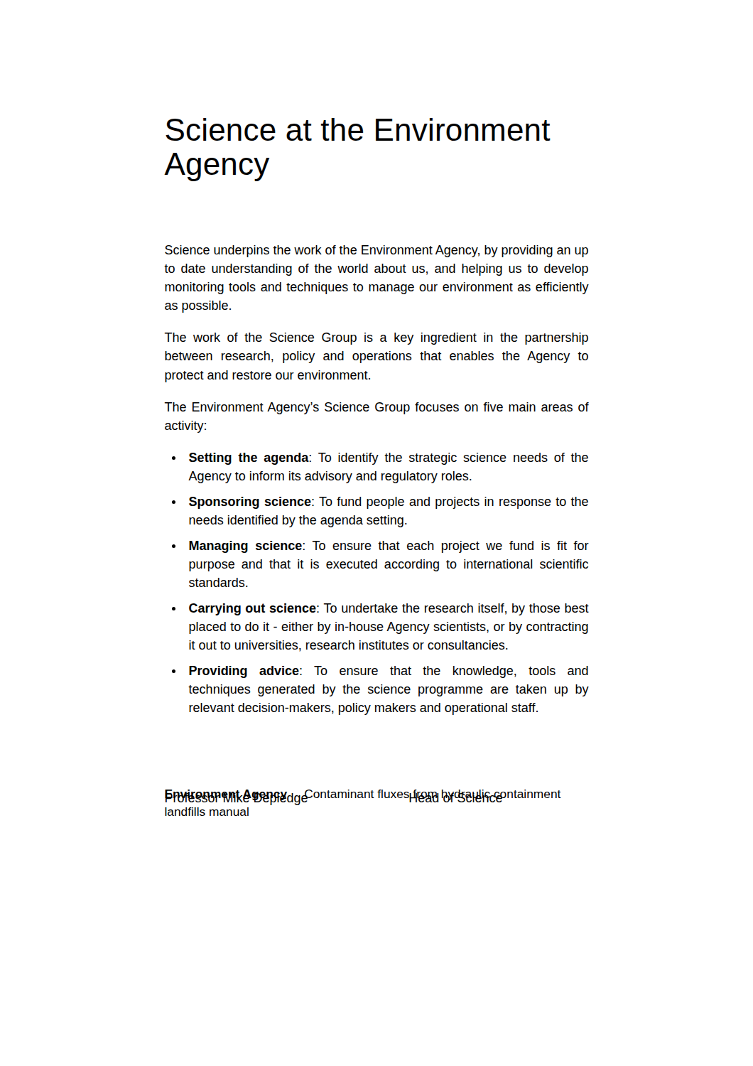Science at the Environment Agency
Science underpins the work of the Environment Agency, by providing an up to date understanding of the world about us, and helping us to develop monitoring tools and techniques to manage our environment as efficiently as possible.
The work of the Science Group is a key ingredient in the partnership between research, policy and operations that enables the Agency to protect and restore our environment.
The Environment Agency’s Science Group focuses on five main areas of activity:
Setting the agenda: To identify the strategic science needs of the Agency to inform its advisory and regulatory roles.
Sponsoring science: To fund people and projects in response to the needs identified by the agenda setting.
Managing science: To ensure that each project we fund is fit for purpose and that it is executed according to international scientific standards.
Carrying out science: To undertake the research itself, by those best placed to do it - either by in-house Agency scientists, or by contracting it out to universities, research institutes or consultancies.
Providing advice: To ensure that the knowledge, tools and techniques generated by the science programme are taken up by relevant decision-makers, policy makers and operational staff.
Professor Mike Depledge Head of Science
Environment Agency Contaminant fluxes from hydraulic containment landfills manual